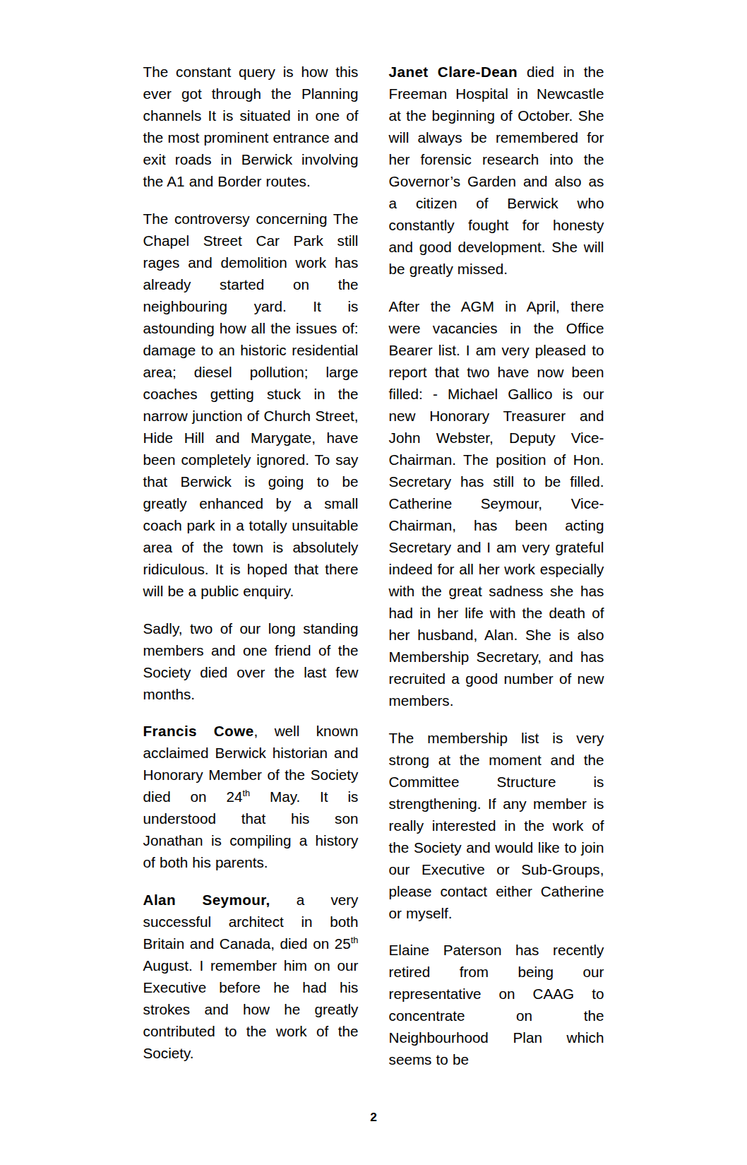The constant query is how this ever got through the Planning channels It is situated in one of the most prominent entrance and exit roads in Berwick involving the A1 and Border routes.
The controversy concerning The Chapel Street Car Park still rages and demolition work has already started on the neighbouring yard. It is astounding how all the issues of: damage to an historic residential area; diesel pollution; large coaches getting stuck in the narrow junction of Church Street, Hide Hill and Marygate, have been completely ignored. To say that Berwick is going to be greatly enhanced by a small coach park in a totally unsuitable area of the town is absolutely ridiculous. It is hoped that there will be a public enquiry.
Sadly, two of our long standing members and one friend of the Society died over the last few months.
Francis Cowe, well known acclaimed Berwick historian and Honorary Member of the Society died on 24th May. It is understood that his son Jonathan is compiling a history of both his parents.
Alan Seymour, a very successful architect in both Britain and Canada, died on 25th August. I remember him on our Executive before he had his strokes and how he greatly contributed to the work of the Society.
Janet Clare-Dean died in the Freeman Hospital in Newcastle at the beginning of October. She will always be remembered for her forensic research into the Governor’s Garden and also as a citizen of Berwick who constantly fought for honesty and good development. She will be greatly missed.
After the AGM in April, there were vacancies in the Office Bearer list. I am very pleased to report that two have now been filled: - Michael Gallico is our new Honorary Treasurer and John Webster, Deputy Vice-Chairman. The position of Hon. Secretary has still to be filled. Catherine Seymour, Vice-Chairman, has been acting Secretary and I am very grateful indeed for all her work especially with the great sadness she has had in her life with the death of her husband, Alan. She is also Membership Secretary, and has recruited a good number of new members.
The membership list is very strong at the moment and the Committee Structure is strengthening. If any member is really interested in the work of the Society and would like to join our Executive or Sub-Groups, please contact either Catherine or myself.
Elaine Paterson has recently retired from being our representative on CAAG to concentrate on the Neighbourhood Plan which seems to be
2